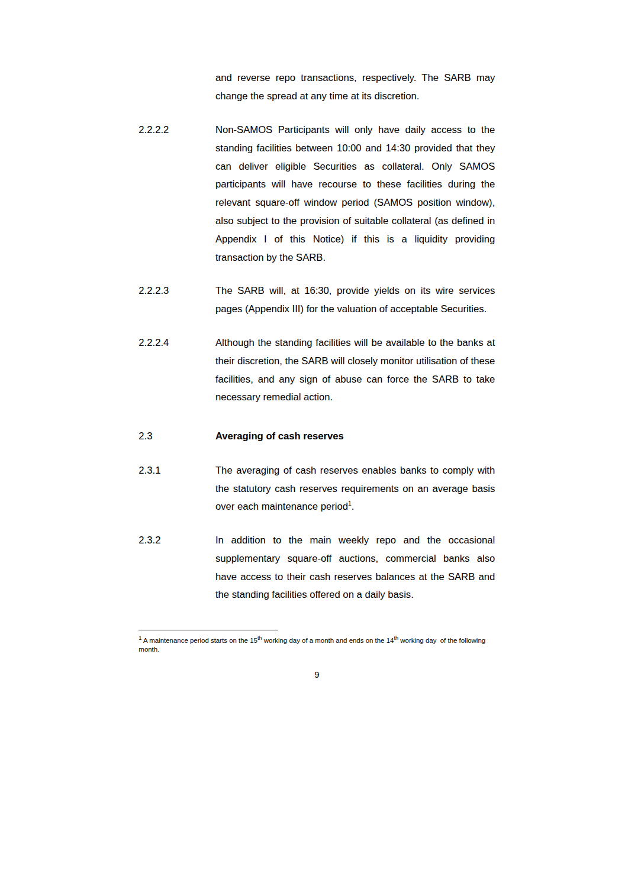and reverse repo transactions, respectively. The SARB may change the spread at any time at its discretion.
2.2.2.2
Non-SAMOS Participants will only have daily access to the standing facilities between 10:00 and 14:30 provided that they can deliver eligible Securities as collateral. Only SAMOS participants will have recourse to these facilities during the relevant square-off window period (SAMOS position window), also subject to the provision of suitable collateral (as defined in Appendix I of this Notice) if this is a liquidity providing transaction by the SARB.
2.2.2.3
The SARB will, at 16:30, provide yields on its wire services pages (Appendix III) for the valuation of acceptable Securities.
2.2.2.4
Although the standing facilities will be available to the banks at their discretion, the SARB will closely monitor utilisation of these facilities, and any sign of abuse can force the SARB to take necessary remedial action.
2.3
Averaging of cash reserves
2.3.1
The averaging of cash reserves enables banks to comply with the statutory cash reserves requirements on an average basis over each maintenance period1.
2.3.2
In addition to the main weekly repo and the occasional supplementary square-off auctions, commercial banks also have access to their cash reserves balances at the SARB and the standing facilities offered on a daily basis.
1 A maintenance period starts on the 15th working day of a month and ends on the 14th working day of the following month.
9